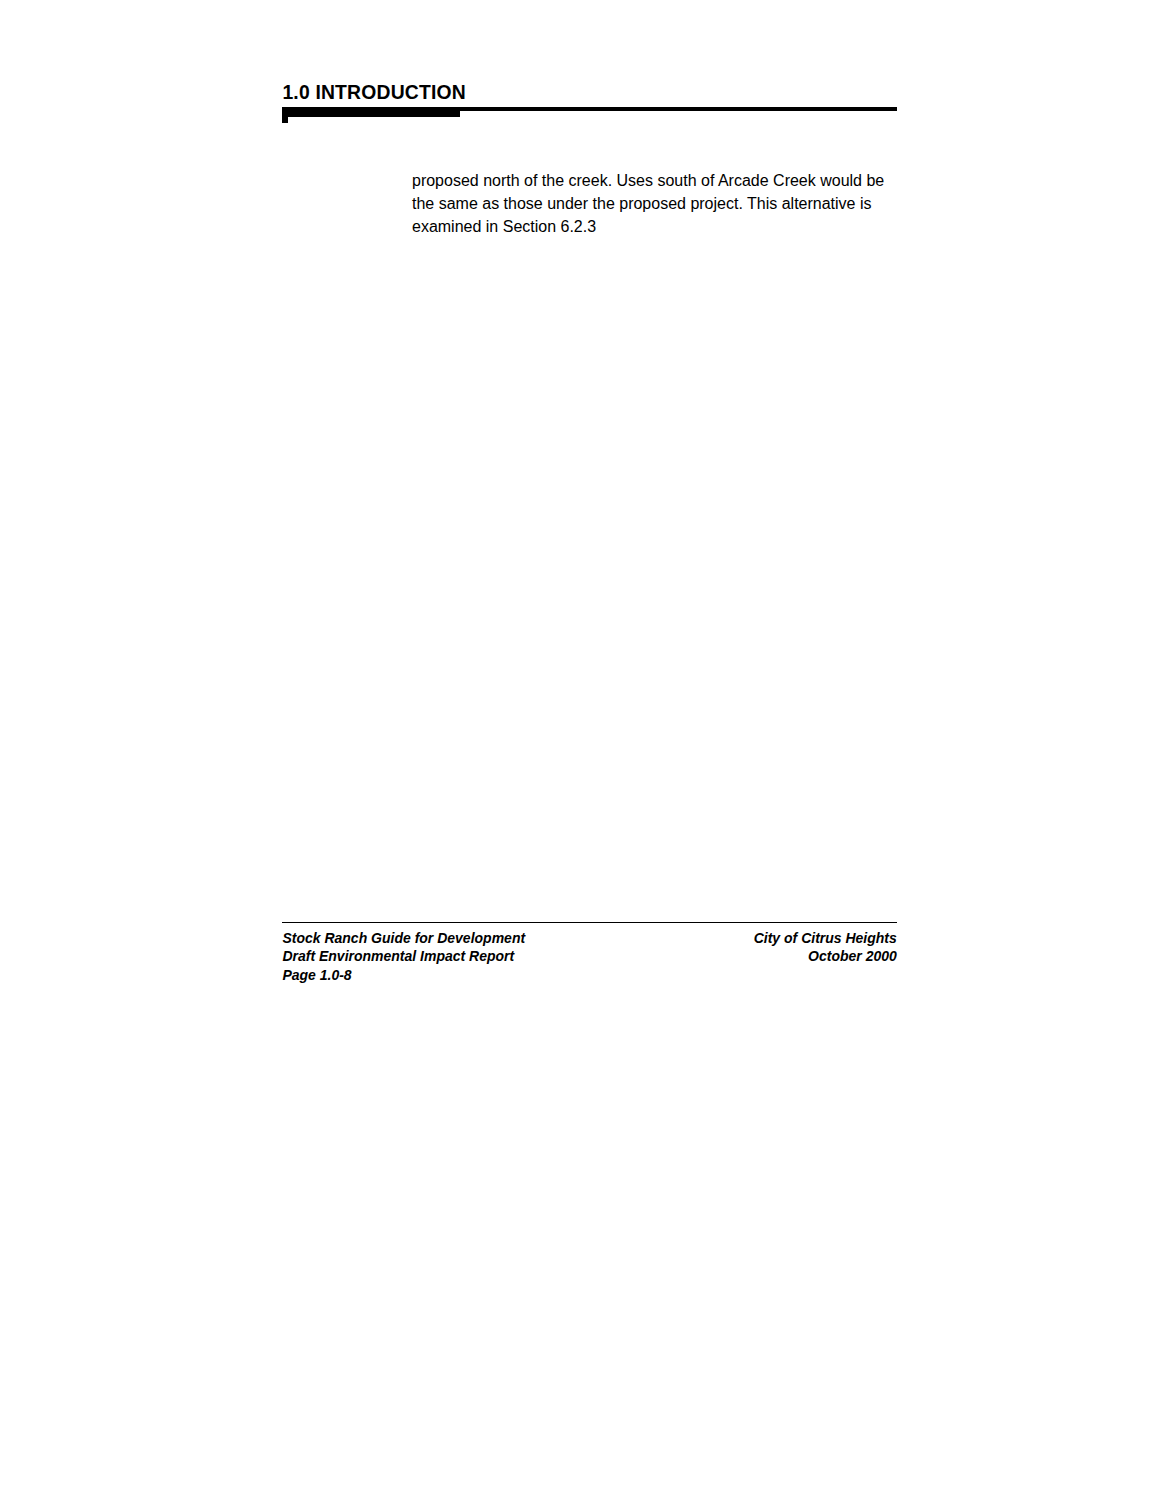1.0 INTRODUCTION
proposed north of the creek. Uses south of Arcade Creek would be the same as those under the proposed project. This alternative is examined in Section 6.2.3
Stock Ranch Guide for Development
City of Citrus Heights
Draft Environmental Impact Report
October 2000
Page 1.0-8